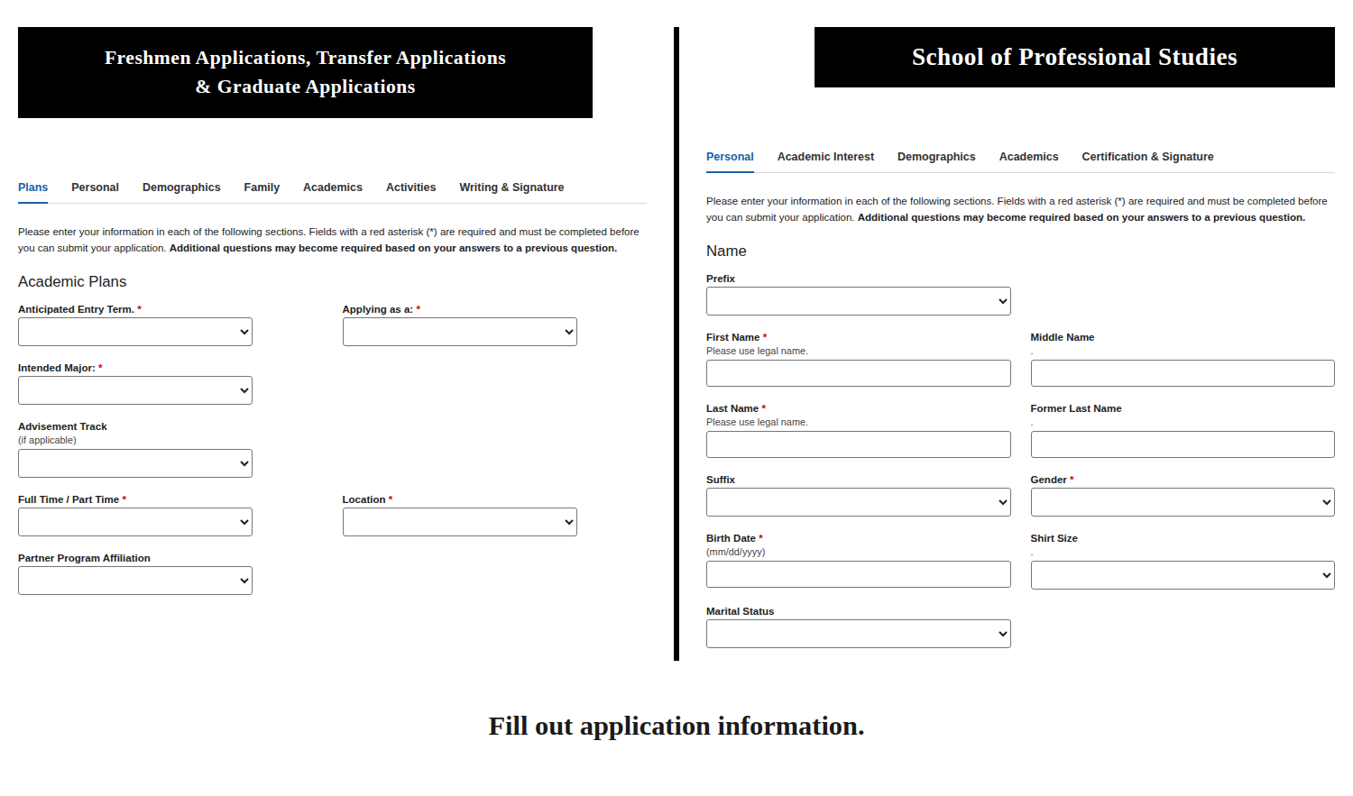Freshmen Applications, Transfer Applications
& Graduate Applications
Plans Personal Demographics Family Academics Activities Writing & Signature
Please enter your information in each of the following sections. Fields with a red asterisk (*) are required and must be completed before you can submit your application. Additional questions may become required based on your answers to a previous question.
Academic Plans
Anticipated Entry Term. *
Applying as a: *
Intended Major: *
Advisement Track (if applicable)
Full Time / Part Time *
Location *
Partner Program Affiliation
School of Professional Studies
Personal Academic Interest Demographics Academics Certification & Signature
Please enter your information in each of the following sections. Fields with a red asterisk (*) are required and must be completed before you can submit your application. Additional questions may become required based on your answers to a previous question.
Name
Prefix
First Name * Please use legal name.
Middle Name .
Last Name * Please use legal name.
Former Last Name .
Suffix
Gender *
Birth Date * (mm/dd/yyyy)
Shirt Size .
Marital Status
Fill out application information.